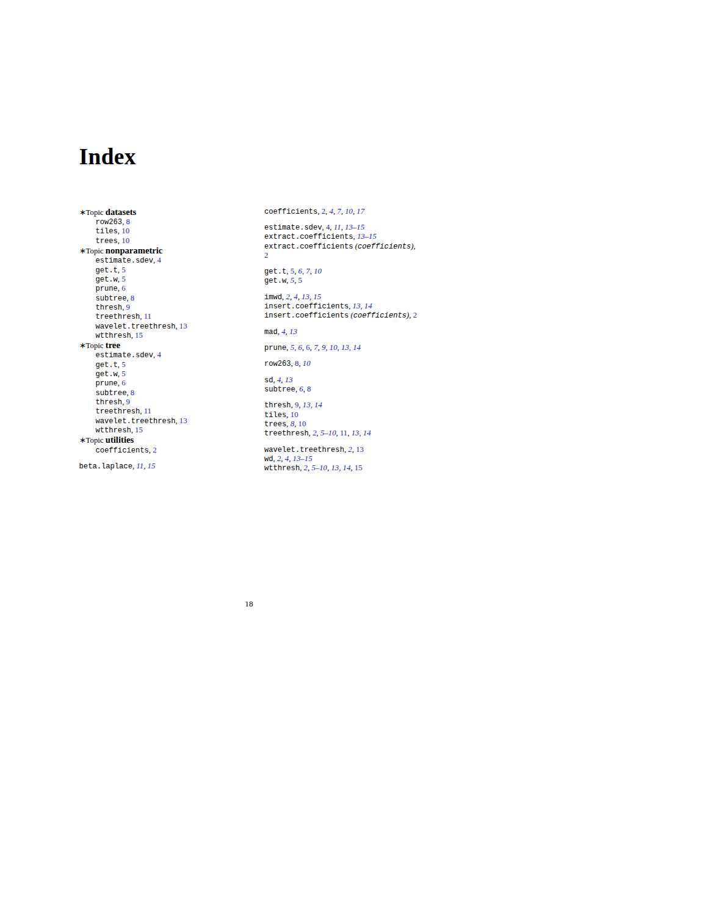Index
∗Topic datasets
row263, 8
tiles, 10
trees, 10
∗Topic nonparametric
estimate.sdev, 4
get.t, 5
get.w, 5
prune, 6
subtree, 8
thresh, 9
treethresh, 11
wavelet.treethresh, 13
wtthresh, 15
∗Topic tree
estimate.sdev, 4
get.t, 5
get.w, 5
prune, 6
subtree, 8
thresh, 9
treethresh, 11
wavelet.treethresh, 13
wtthresh, 15
∗Topic utilities
coefficients, 2
beta.laplace, 11, 15
coefficients, 2, 4, 7, 10, 17
estimate.sdev, 4, 11, 13–15
extract.coefficients, 13–15
extract.coefficients (coefficients), 2
get.t, 5, 6, 7, 10
get.w, 5, 5
imwd, 2, 4, 13, 15
insert.coefficients, 13, 14
insert.coefficients (coefficients), 2
mad, 4, 13
prune, 5, 6, 6, 7, 9, 10, 13, 14
row263, 8, 10
sd, 4, 13
subtree, 6, 8
thresh, 9, 13, 14
tiles, 10
trees, 8, 10
treethresh, 2, 5–10, 11, 13, 14
wavelet.treethresh, 2, 13
wd, 2, 4, 13–15
wtthresh, 2, 5–10, 13, 14, 15
18